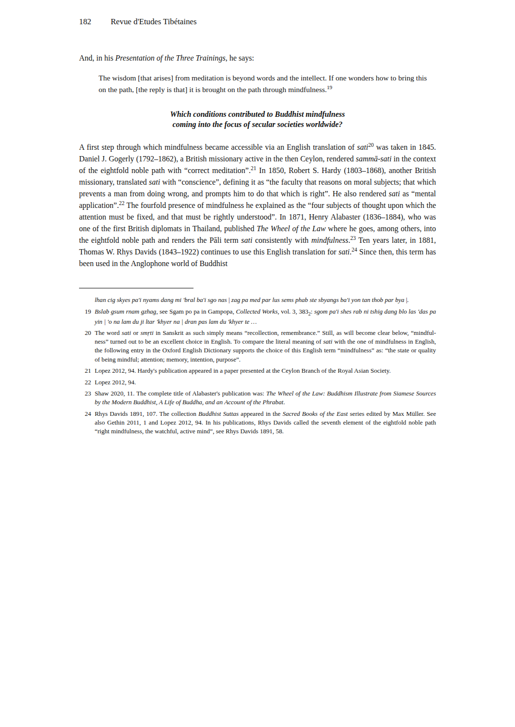182 Revue d'Etudes Tibétaines
And, in his Presentation of the Three Trainings, he says:
The wisdom [that arises] from meditation is beyond words and the intellect. If one wonders how to bring this on the path, [the reply is that] it is brought on the path through mindfulness.19
Which conditions contributed to Buddhist mindfulness
coming into the focus of secular societies worldwide?
A first step through which mindfulness became accessible via an English translation of sati20 was taken in 1845. Daniel J. Gogerly (1792–1862), a British missionary active in the then Ceylon, rendered sammā-sati in the context of the eightfold noble path with “correct meditation”.21 In 1850, Robert S. Hardy (1803–1868), another British missionary, translated sati with “conscience”, defining it as “the faculty that reasons on moral subjects; that which prevents a man from doing wrong, and prompts him to do that which is right”. He also rendered sati as “mental application”.22 The fourfold presence of mindfulness he explained as the “four subjects of thought upon which the attention must be fixed, and that must be rightly understood”. In 1871, Henry Alabaster (1836–1884), who was one of the first British diplomats in Thailand, published The Wheel of the Law where he goes, among others, into the eightfold noble path and renders the Pāli term sati consistently with mindfulness.23 Ten years later, in 1881, Thomas W. Rhys Davids (1843–1922) continues to use this English translation for sati.24 Since then, this term has been used in the Anglophone world of Buddhist
lhan cig skyes pa'i nyams dang mi 'bral ba'i sgo nas | zag pa med par lus sems phab ste sbyangs ba'i yon tan thob par bya |.
19 Bslab gsum rnam gzhag, see Sgam po pa in Gampopa, Collected Works, vol. 3, 3832: sgom pa'i shes rab ni tshig dang blo las 'das pa yin | 'o na lam du ji ltar 'khyer na | dran pas lam du 'khyer te …
20 The word sati or smṛti in Sanskrit as such simply means “recollection, remembrance.” Still, as will become clear below, “mindfulness” turned out to be an excellent choice in English. To compare the literal meaning of sati with the one of mindfulness in English, the following entry in the Oxford English Dictionary supports the choice of this English term “mindfulness” as: “the state or quality of being mindful; attention; memory, intention, purpose”.
21 Lopez 2012, 94. Hardy's publication appeared in a paper presented at the Ceylon Branch of the Royal Asian Society.
22 Lopez 2012, 94.
23 Shaw 2020, 11. The complete title of Alabaster's publication was: The Wheel of the Law: Buddhism Illustrate from Siamese Sources by the Modern Buddhist, A Life of Buddha, and an Account of the Phrabat.
24 Rhys Davids 1891, 107. The collection Buddhist Suttas appeared in the Sacred Books of the East series edited by Max Müller. See also Gethin 2011, 1 and Lopez 2012, 94. In his publications, Rhys Davids called the seventh element of the eightfold noble path “right mindfulness, the watchful, active mind”, see Rhys Davids 1891, 58.